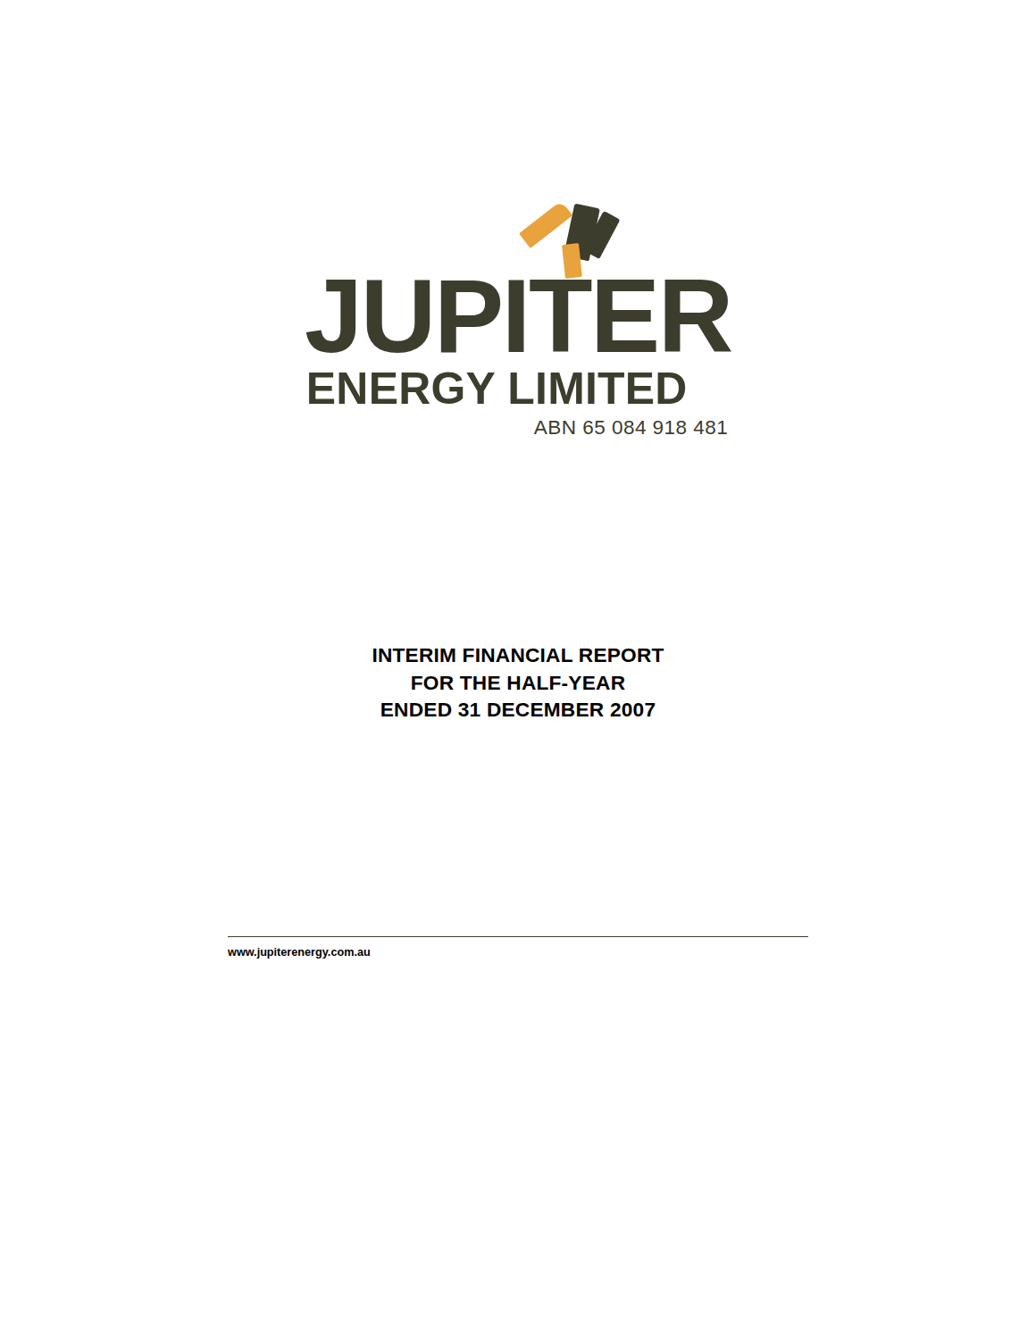JUPITER
ENERGY LIMITED
ABN 65 084 918 481
INTERIM FINANCIAL REPORT
FOR THE HALF-YEAR
ENDED 31 DECEMBER 2007
www.jupiterenergy.com.au